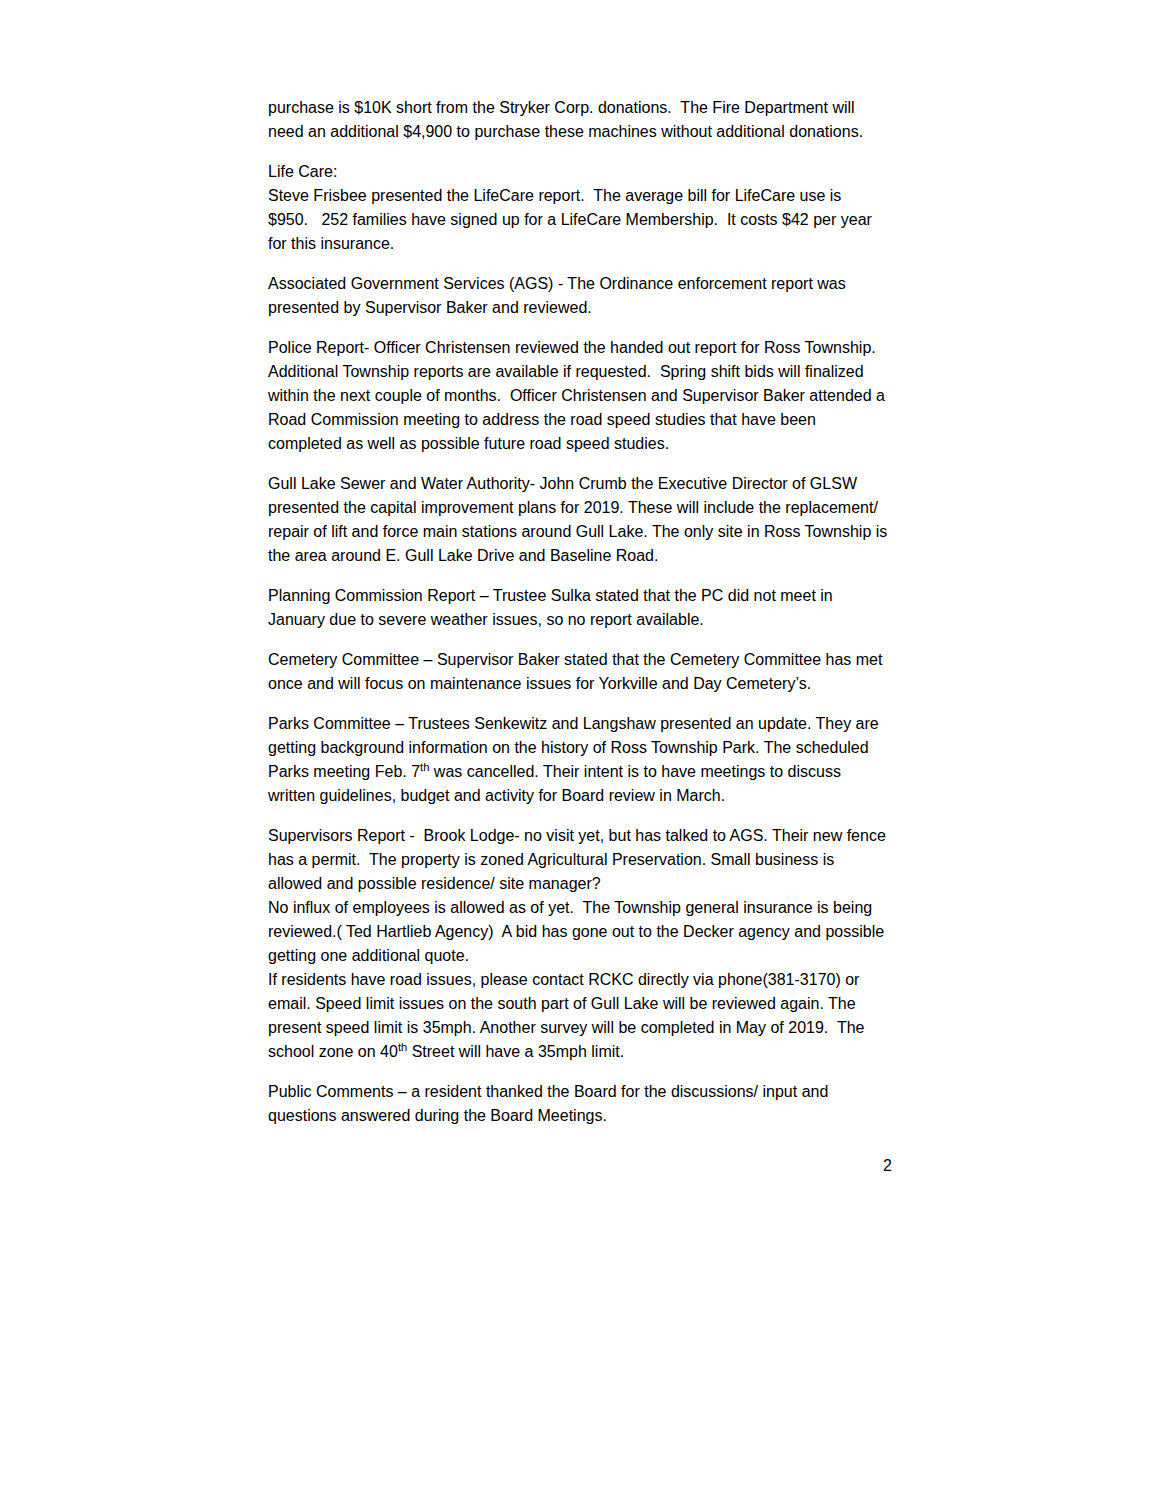purchase is $10K short from the Stryker Corp. donations. The Fire Department will need an additional $4,900 to purchase these machines without additional donations.
Life Care:
Steve Frisbee presented the LifeCare report. The average bill for LifeCare use is $950. 252 families have signed up for a LifeCare Membership. It costs $42 per year for this insurance.
Associated Government Services (AGS) - The Ordinance enforcement report was presented by Supervisor Baker and reviewed.
Police Report- Officer Christensen reviewed the handed out report for Ross Township. Additional Township reports are available if requested. Spring shift bids will finalized within the next couple of months. Officer Christensen and Supervisor Baker attended a Road Commission meeting to address the road speed studies that have been completed as well as possible future road speed studies.
Gull Lake Sewer and Water Authority- John Crumb the Executive Director of GLSW presented the capital improvement plans for 2019. These will include the replacement/ repair of lift and force main stations around Gull Lake. The only site in Ross Township is the area around E. Gull Lake Drive and Baseline Road.
Planning Commission Report – Trustee Sulka stated that the PC did not meet in January due to severe weather issues, so no report available.
Cemetery Committee – Supervisor Baker stated that the Cemetery Committee has met once and will focus on maintenance issues for Yorkville and Day Cemetery’s.
Parks Committee – Trustees Senkewitz and Langshaw presented an update. They are getting background information on the history of Ross Township Park. The scheduled Parks meeting Feb. 7th was cancelled. Their intent is to have meetings to discuss written guidelines, budget and activity for Board review in March.
Supervisors Report - Brook Lodge- no visit yet, but has talked to AGS. Their new fence has a permit. The property is zoned Agricultural Preservation. Small business is allowed and possible residence/ site manager?
No influx of employees is allowed as of yet. The Township general insurance is being reviewed.( Ted Hartlieb Agency) A bid has gone out to the Decker agency and possible getting one additional quote.
If residents have road issues, please contact RCKC directly via phone(381-3170) or email. Speed limit issues on the south part of Gull Lake will be reviewed again. The present speed limit is 35mph. Another survey will be completed in May of 2019. The school zone on 40th Street will have a 35mph limit.
Public Comments – a resident thanked the Board for the discussions/ input and questions answered during the Board Meetings.
2